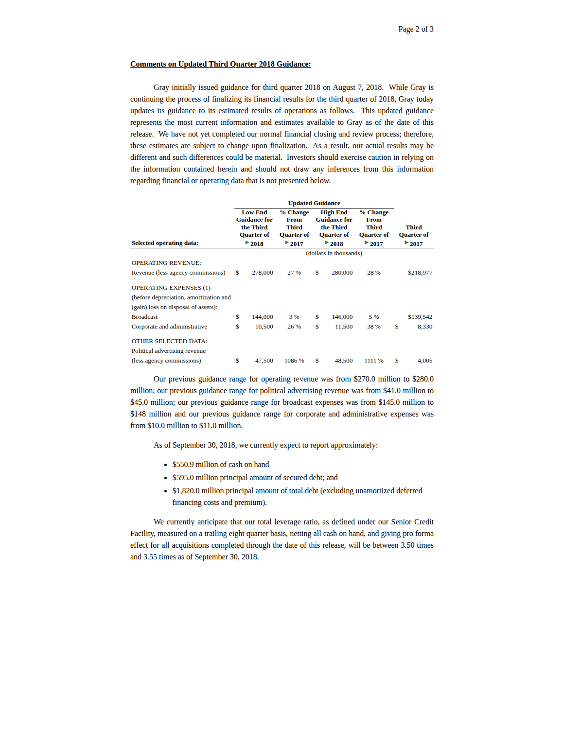Page 2 of 3
Comments on Updated Third Quarter 2018 Guidance:
Gray initially issued guidance for third quarter 2018 on August 7, 2018. While Gray is continuing the process of finalizing its financial results for the third quarter of 2018, Gray today updates its guidance to its estimated results of operations as follows. This updated guidance represents the most current information and estimates available to Gray as of the date of this release. We have not yet completed our normal financial closing and review process; therefore, these estimates are subject to change upon finalization. As a result, our actual results may be different and such differences could be material. Investors should exercise caution in relying on the information contained herein and should not draw any inferences from this information regarding financial or operating data that is not presented below.
| | Updated Guidance | |
| | Low End Guidance for the Third Quarter of | % Change From Third Quarter of | High End Guidance for the Third Quarter of | % Change From Third Quarter of | Third Quarter of |
| Selected operating data: | ▶ 2018 | ▶ 2017 | ▶ 2018 | ▶ 2017 | ▶ 2017 |
| | (dollars in thousands) |
| OPERATING REVENUE: | |
| Revenue (less agency commissions) | $ | 278,000 | 27 % | $ | 280,000 | 28 % | | $218,977 |
| OPERATING EXPENSES (1) | |
| (before depreciation, amortization and | |
| (gain) loss on disposal of assets): | |
| Broadcast | $ | 144,000 | 3 % | $ | 146,000 | 5 % | | $139,542 |
| Corporate and administrative | $ | 10,500 | 26 % | $ | 11,500 | 38 % | $ | 8,330 |
| OTHER SELECTED DATA: | |
| Political advertising revenue | |
| (less agency commissions) | $ | 47,500 | 1086 % | $ | 48,500 | 1111 % | $ | 4,005 |
Our previous guidance range for operating revenue was from $270.0 million to $280.0 million; our previous guidance range for political advertising revenue was from $41.0 million to $45.0 million; our previous guidance range for broadcast expenses was from $145.0 million to $148 million and our previous guidance range for corporate and administrative expenses was from $10.0 million to $11.0 million.
As of September 30, 2018, we currently expect to report approximately:
$550.9 million of cash on hand
$595.0 million principal amount of secured debt; and
$1,820.0 million principal amount of total debt (excluding unamortized deferred financing costs and premium).
We currently anticipate that our total leverage ratio, as defined under our Senior Credit Facility, measured on a trailing eight quarter basis, netting all cash on hand, and giving pro forma effect for all acquisitions completed through the date of this release, will be between 3.50 times and 3.55 times as of September 30, 2018.